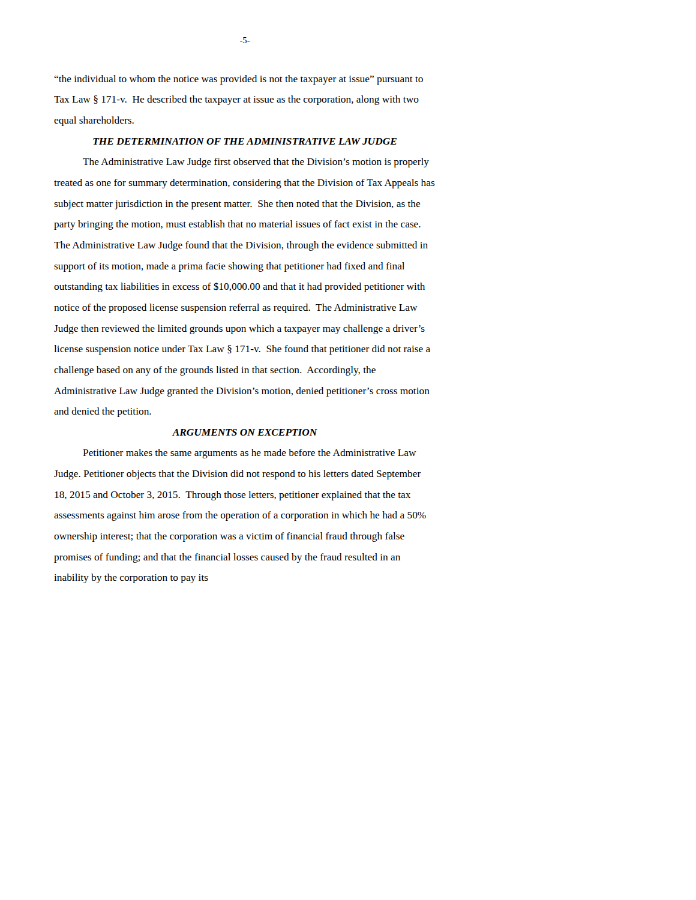-5-
“the individual to whom the notice was provided is not the taxpayer at issue” pursuant to Tax Law § 171-v. He described the taxpayer at issue as the corporation, along with two equal shareholders.
THE DETERMINATION OF THE ADMINISTRATIVE LAW JUDGE
The Administrative Law Judge first observed that the Division’s motion is properly treated as one for summary determination, considering that the Division of Tax Appeals has subject matter jurisdiction in the present matter. She then noted that the Division, as the party bringing the motion, must establish that no material issues of fact exist in the case. The Administrative Law Judge found that the Division, through the evidence submitted in support of its motion, made a prima facie showing that petitioner had fixed and final outstanding tax liabilities in excess of $10,000.00 and that it had provided petitioner with notice of the proposed license suspension referral as required. The Administrative Law Judge then reviewed the limited grounds upon which a taxpayer may challenge a driver’s license suspension notice under Tax Law § 171-v. She found that petitioner did not raise a challenge based on any of the grounds listed in that section. Accordingly, the Administrative Law Judge granted the Division’s motion, denied petitioner’s cross motion and denied the petition.
ARGUMENTS ON EXCEPTION
Petitioner makes the same arguments as he made before the Administrative Law Judge. Petitioner objects that the Division did not respond to his letters dated September 18, 2015 and October 3, 2015. Through those letters, petitioner explained that the tax assessments against him arose from the operation of a corporation in which he had a 50% ownership interest; that the corporation was a victim of financial fraud through false promises of funding; and that the financial losses caused by the fraud resulted in an inability by the corporation to pay its